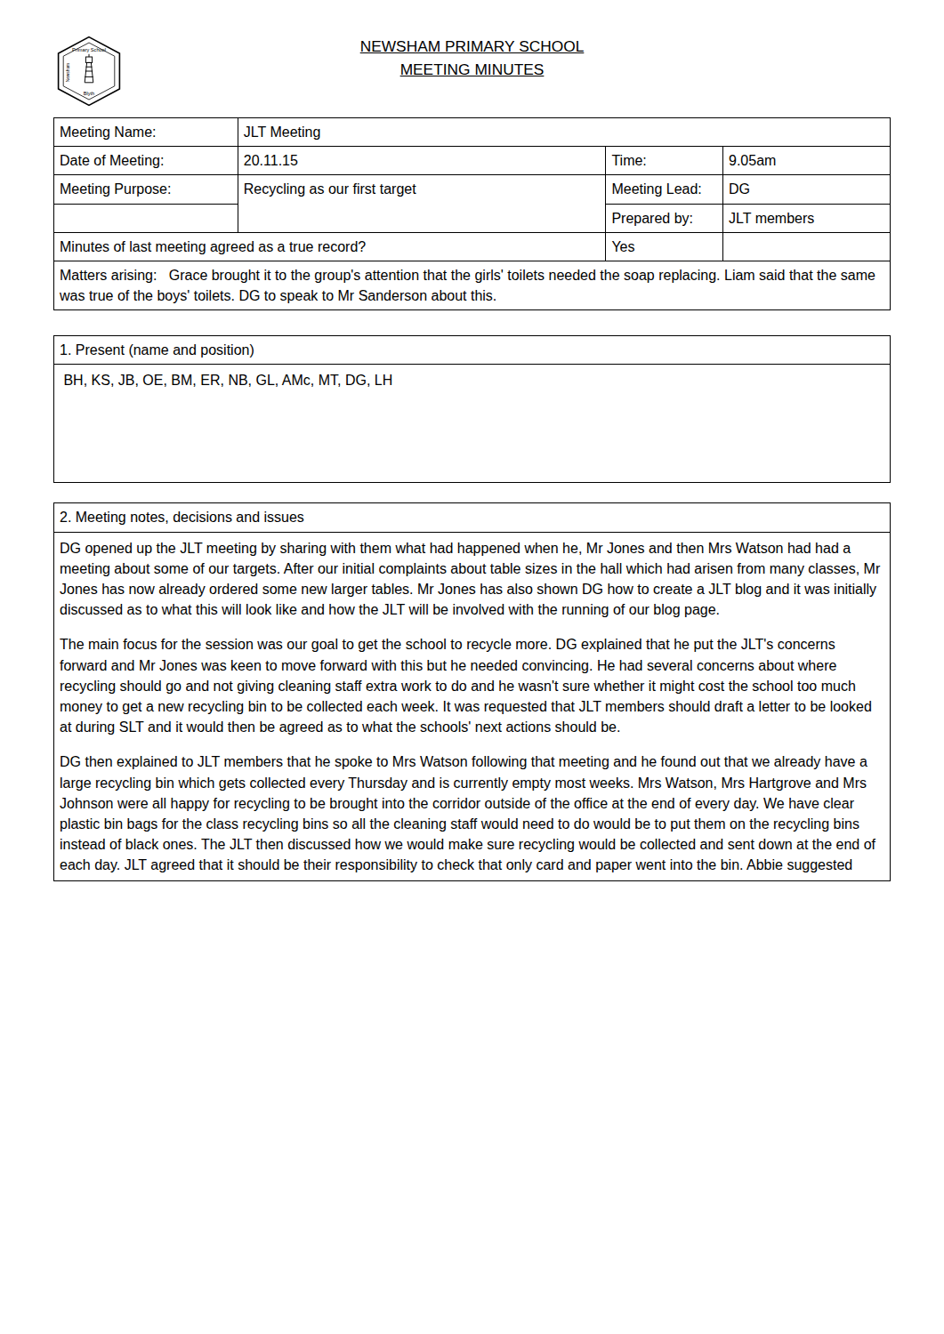Primary School Newsham Blyth
NEWSHAM PRIMARY SCHOOL
MEETING MINUTES
| Meeting Name: | JLT Meeting |
| Date of Meeting: | 20.11.15 | Time: | 9.05am |
| Meeting Purpose: | Recycling as our first target | Meeting Lead: | DG |
| | Prepared by: | JLT members |
| Minutes of last meeting agreed as a true record? | Yes | |
| Matters arising: Grace brought it to the group's attention that the girls' toilets needed the soap replacing. Liam said that the same was true of the boys' toilets. DG to speak to Mr Sanderson about this. |
1. Present (name and position)
BH, KS, JB, OE, BM, ER, NB, GL, AMc, MT, DG, LH
2. Meeting notes, decisions and issues
DG opened up the JLT meeting by sharing with them what had happened when he, Mr Jones and then Mrs Watson had had a meeting about some of our targets. After our initial complaints about table sizes in the hall which had arisen from many classes, Mr Jones has now already ordered some new larger tables. Mr Jones has also shown DG how to create a JLT blog and it was initially discussed as to what this will look like and how the JLT will be involved with the running of our blog page.
The main focus for the session was our goal to get the school to recycle more. DG explained that he put the JLT's concerns forward and Mr Jones was keen to move forward with this but he needed convincing. He had several concerns about where recycling should go and not giving cleaning staff extra work to do and he wasn't sure whether it might cost the school too much money to get a new recycling bin to be collected each week. It was requested that JLT members should draft a letter to be looked at during SLT and it would then be agreed as to what the schools' next actions should be.
DG then explained to JLT members that he spoke to Mrs Watson following that meeting and he found out that we already have a large recycling bin which gets collected every Thursday and is currently empty most weeks. Mrs Watson, Mrs Hartgrove and Mrs Johnson were all happy for recycling to be brought into the corridor outside of the office at the end of every day. We have clear plastic bin bags for the class recycling bins so all the cleaning staff would need to do would be to put them on the recycling bins instead of black ones. The JLT then discussed how we would make sure recycling would be collected and sent down at the end of each day. JLT agreed that it should be their responsibility to check that only card and paper went into the bin. Abbie suggested